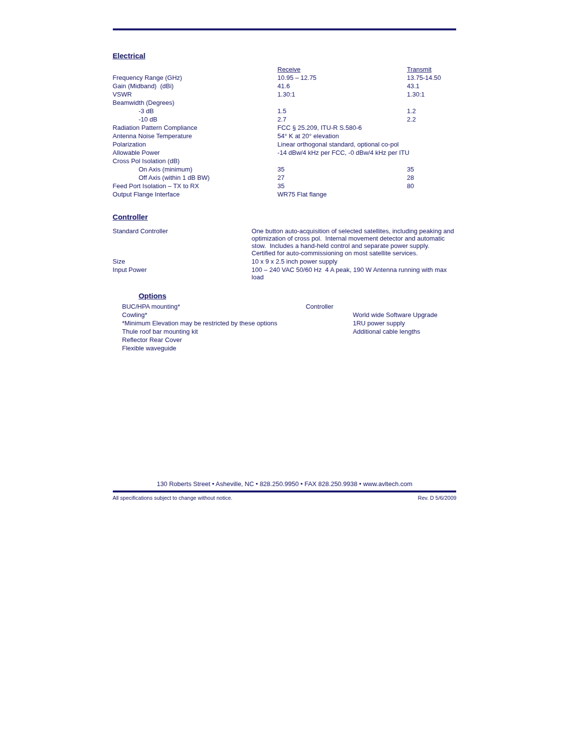Electrical
| | Receive | Transmit |
| Frequency Range (GHz) | 10.95 – 12.75 | 13.75-14.50 |
| Gain (Midband) (dBi) | 41.6 | 43.1 |
| VSWR | 1.30:1 | 1.30:1 |
| Beamwidth (Degrees) | | |
| -3 dB | 1.5 | 1.2 |
| -10 dB | 2.7 | 2.2 |
| Radiation Pattern Compliance | FCC § 25.209, ITU-R S.580-6 |
| Antenna Noise Temperature | 54° K at 20° elevation |
| Polarization | Linear orthogonal standard, optional co-pol |
| Allowable Power | -14 dBw/4 kHz per FCC, -0 dBw/4 kHz per ITU |
| Cross Pol Isolation (dB) | | |
| On Axis (minimum) | 35 | 35 |
| Off Axis (within 1 dB BW) | 27 | 28 |
| Feed Port Isolation – TX to RX | 35 | 80 |
| Output Flange Interface | WR75 Flat flange |
Controller
| Standard Controller | One button auto-acquisition of selected satellites, including peaking and optimization of cross pol. Internal movement detector and automatic stow. Includes a hand-held control and separate power supply. Certified for auto-commissioning on most satellite services. |
| Size | 10 x 9 x 2.5 inch power supply |
| Input Power | 100 – 240 VAC 50/60 Hz 4 A peak, 190 W Antenna running with max load |
Options
| BUC/HPA mounting* | Controller |
| Cowling* | | World wide Software Upgrade |
| *Minimum Elevation may be restricted by these options | | 1RU power supply |
| Thule roof bar mounting kit | | Additional cable lengths |
| Reflector Rear Cover | | |
| Flexible waveguide | | |
130 Roberts Street • Asheville, NC • 828.250.9950 • FAX 828.250.9938 • www.avltech.com
All specifications subject to change without notice. Rev. D 5/6/2009